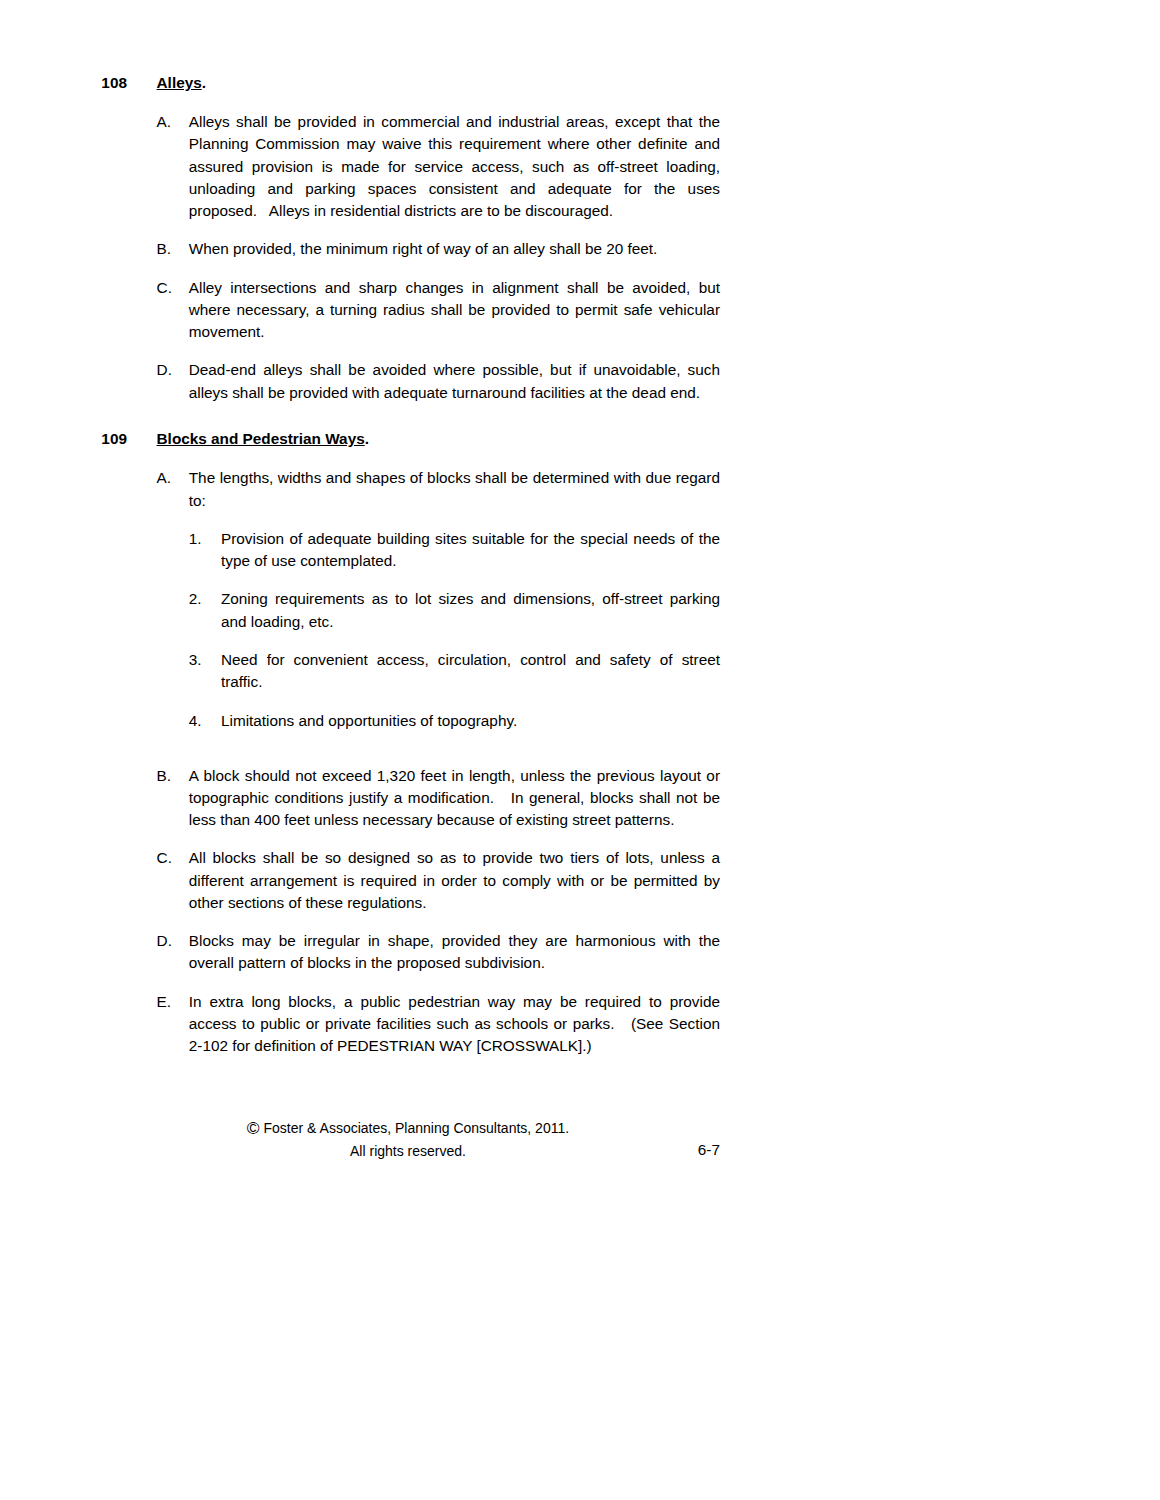108 Alleys.
A. Alleys shall be provided in commercial and industrial areas, except that the Planning Commission may waive this requirement where other definite and assured provision is made for service access, such as off-street loading, unloading and parking spaces consistent and adequate for the uses proposed. Alleys in residential districts are to be discouraged.
B. When provided, the minimum right of way of an alley shall be 20 feet.
C. Alley intersections and sharp changes in alignment shall be avoided, but where necessary, a turning radius shall be provided to permit safe vehicular movement.
D. Dead-end alleys shall be avoided where possible, but if unavoidable, such alleys shall be provided with adequate turnaround facilities at the dead end.
109 Blocks and Pedestrian Ways.
A. The lengths, widths and shapes of blocks shall be determined with due regard to:
1. Provision of adequate building sites suitable for the special needs of the type of use contemplated.
2. Zoning requirements as to lot sizes and dimensions, off-street parking and loading, etc.
3. Need for convenient access, circulation, control and safety of street traffic.
4. Limitations and opportunities of topography.
B. A block should not exceed 1,320 feet in length, unless the previous layout or topographic conditions justify a modification. In general, blocks shall not be less than 400 feet unless necessary because of existing street patterns.
C. All blocks shall be so designed so as to provide two tiers of lots, unless a different arrangement is required in order to comply with or be permitted by other sections of these regulations.
D. Blocks may be irregular in shape, provided they are harmonious with the overall pattern of blocks in the proposed subdivision.
E. In extra long blocks, a public pedestrian way may be required to provide access to public or private facilities such as schools or parks. (See Section 2-102 for definition of PEDESTRIAN WAY [CROSSWALK].)
© Foster & Associates, Planning Consultants, 2011.
All rights reserved.6-7